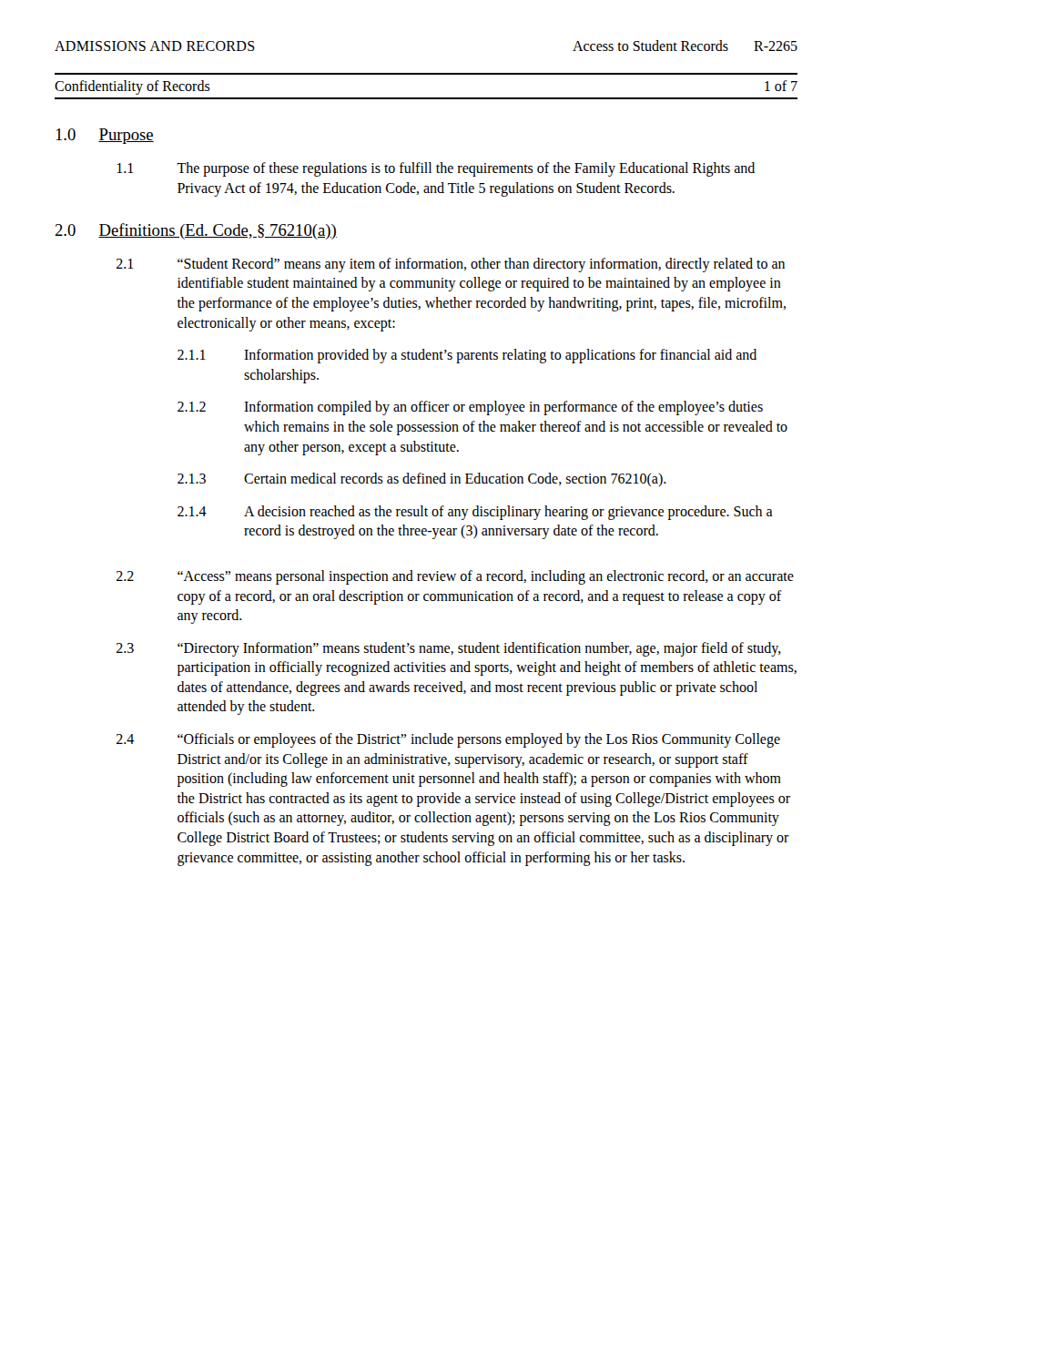ADMISSIONS AND RECORDS
Access to Student RecordsR-2265
Confidentiality of Records
1 of 7
1.0 Purpose
1.1
The purpose of these regulations is to fulfill the requirements of the Family Educational Rights and Privacy Act of 1974, the Education Code, and Title 5 regulations on Student Records.
2.0 Definitions (Ed. Code, § 76210(a))
2.1
“Student Record” means any item of information, other than directory information, directly related to an identifiable student maintained by a community college or required to be maintained by an employee in the performance of the employee’s duties, whether recorded by handwriting, print, tapes, file, microfilm, electronically or other means, except:
2.1.1
Information provided by a student’s parents relating to applications for financial aid and scholarships.
2.1.2
Information compiled by an officer or employee in performance of the employee’s duties which remains in the sole possession of the maker thereof and is not accessible or revealed to any other person, except a substitute.
2.1.3
Certain medical records as defined in Education Code, section 76210(a).
2.1.4
A decision reached as the result of any disciplinary hearing or grievance procedure. Such a record is destroyed on the three-year (3) anniversary date of the record.
2.2
“Access” means personal inspection and review of a record, including an electronic record, or an accurate copy of a record, or an oral description or communication of a record, and a request to release a copy of any record.
2.3
“Directory Information” means student’s name, student identification number, age, major field of study, participation in officially recognized activities and sports, weight and height of members of athletic teams, dates of attendance, degrees and awards received, and most recent previous public or private school attended by the student.
2.4
“Officials or employees of the District” include persons employed by the Los Rios Community College District and/or its College in an administrative, supervisory, academic or research, or support staff position (including law enforcement unit personnel and health staff); a person or companies with whom the District has contracted as its agent to provide a service instead of using College/District employees or officials (such as an attorney, auditor, or collection agent); persons serving on the Los Rios Community College District Board of Trustees; or students serving on an official committee, such as a disciplinary or grievance committee, or assisting another school official in performing his or her tasks.